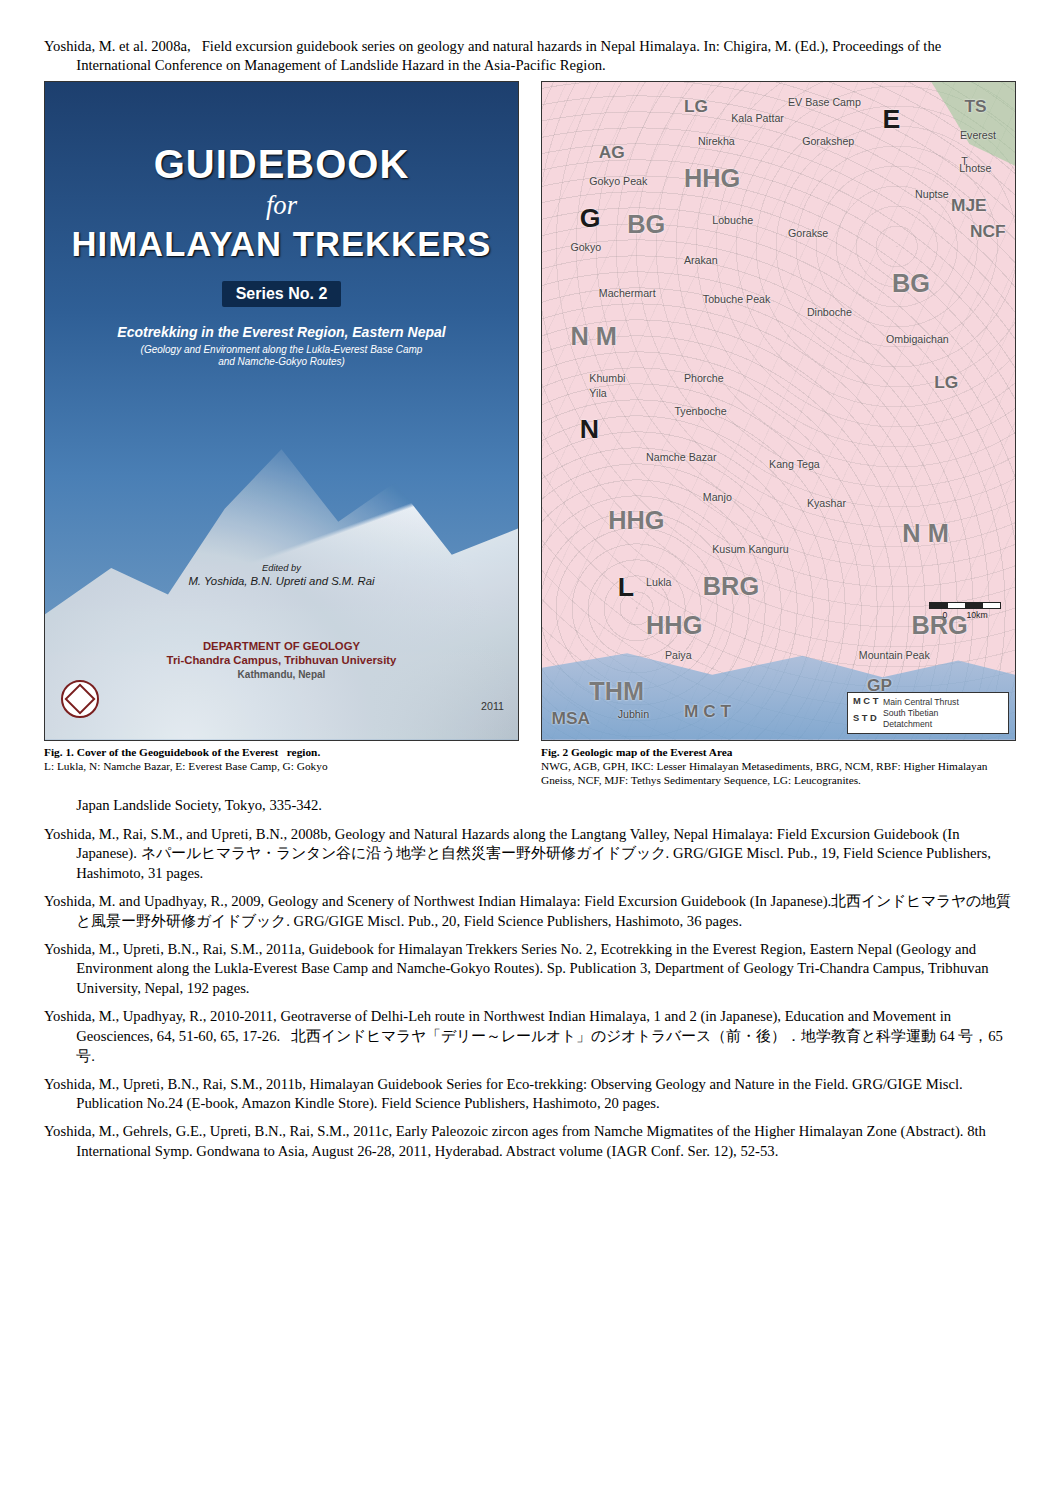Yoshida, M. et al. 2008a, Field excursion guidebook series on geology and natural hazards in Nepal Himalaya. In: Chigira, M. (Ed.), Proceedings of the International Conference on Management of Landslide Hazard in the Asia-Pacific Region.
GUIDEBOOK
for
HIMALAYAN TREKKERS
Series No. 2
Ecotrekking in the Everest Region, Eastern Nepal (Geology and Environment along the Lukla-Everest Base Camp
and Namche-Gokyo Routes)
Edited by M. Yoshida, B.N. Upreti and S.M. Rai
DEPARTMENT OF GEOLOGY
Tri-Chandra Campus, Tribhuvan University
Kathmandu, Nepal
2011
Fig. 1. Cover of the Geoguidebook of the Everest region.
L: Lukla, N: Namche Bazar, E: Everest Base Camp, G: Gokyo
LG EV Base Camp Kala Pattar E TS Everest AG Nirekha Gorakshep T Lhotse Gokyo Peak HHG Nuptse MJE NCF G BG Lobuche Gorakse Gokyo Arakan BG Machermart Tobuche Peak Dinboche N M Ombigaichan Khumbi
Yila Phorche LG Tyenboche N Namche Bazar Kang Tega Manjo Kyashar HHG N M Kusum Kanguru L Lukla BRG HHG BRG Paiya Mountain Peak THM GP MSA Jubhin M C T
0 10km
M C T Main Central Thrust
S T D South Tibetian
Detatchment
Fig. 2 Geologic map of the Everest Area
NWG, AGB, GPH, IKC: Lesser Himalayan Metasediments, BRG, NCM, RBF: Higher Himalayan Gneiss, NCF, MJF: Tethys Sedimentary Sequence, LG: Leucogranites.
Japan Landslide Society, Tokyo, 335-342.
Yoshida, M., Rai, S.M., and Upreti, B.N., 2008b, Geology and Natural Hazards along the Langtang Valley, Nepal Himalaya: Field Excursion Guidebook (In Japanese). ネパールヒマラヤ・ランタン谷に沿う地学と自然災害ー野外研修ガイドブック. GRG/GIGE Miscl. Pub., 19, Field Science Publishers, Hashimoto, 31 pages.
Yoshida, M. and Upadhyay, R., 2009, Geology and Scenery of Northwest Indian Himalaya: Field Excursion Guidebook (In Japanese).北西インドヒマラヤの地質と風景ー野外研修ガイドブック. GRG/GIGE Miscl. Pub., 20, Field Science Publishers, Hashimoto, 36 pages.
Yoshida, M., Upreti, B.N., Rai, S.M., 2011a, Guidebook for Himalayan Trekkers Series No. 2, Ecotrekking in the Everest Region, Eastern Nepal (Geology and Environment along the Lukla-Everest Base Camp and Namche-Gokyo Routes). Sp. Publication 3, Department of Geology Tri-Chandra Campus, Tribhuvan University, Nepal, 192 pages.
Yoshida, M., Upadhyay, R., 2010-2011, Geotraverse of Delhi-Leh route in Northwest Indian Himalaya, 1 and 2 (in Japanese), Education and Movement in Geosciences, 64, 51-60, 65, 17-26. 北西インドヒマラヤ「デリー～レールオト」のジオトラバース（前・後）．地学教育と科学運動 64 号，65 号.
Yoshida, M., Upreti, B.N., Rai, S.M., 2011b, Himalayan Guidebook Series for Eco-trekking: Observing Geology and Nature in the Field. GRG/GIGE Miscl. Publication No.24 (E-book, Amazon Kindle Store). Field Science Publishers, Hashimoto, 20 pages.
Yoshida, M., Gehrels, G.E., Upreti, B.N., Rai, S.M., 2011c, Early Paleozoic zircon ages from Namche Migmatites of the Higher Himalayan Zone (Abstract). 8th International Symp. Gondwana to Asia, August 26-28, 2011, Hyderabad. Abstract volume (IAGR Conf. Ser. 12), 52-53.